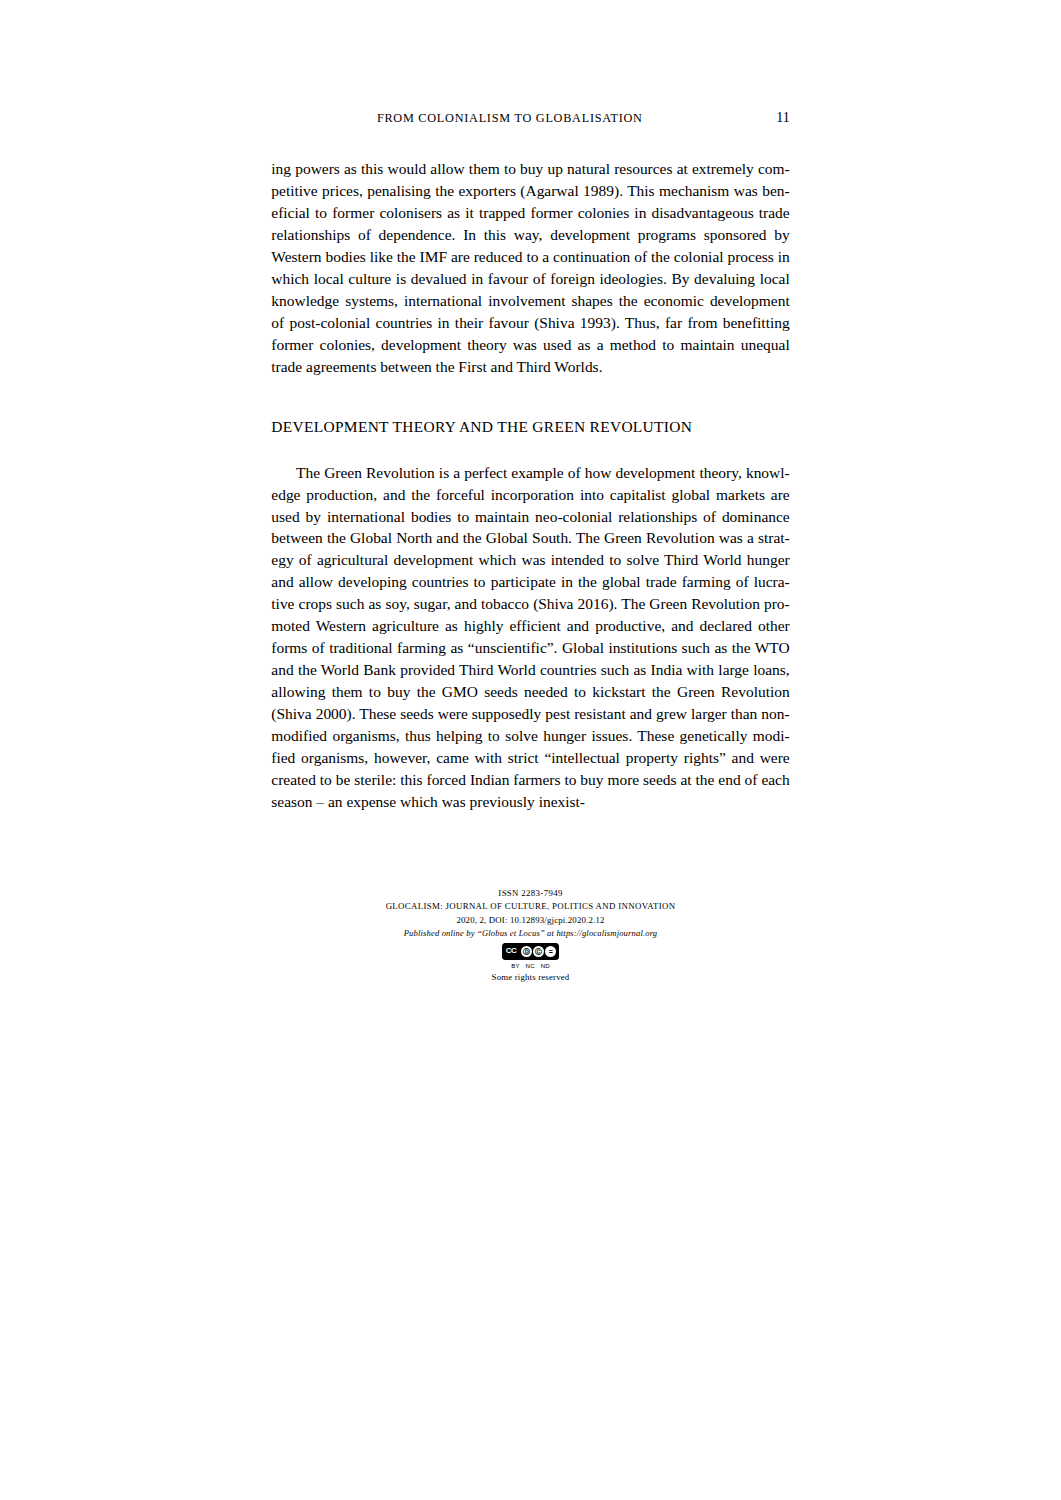From Colonialism to Globalisation 11
ing powers as this would allow them to buy up natural resources at extremely competitive prices, penalising the exporters (Agarwal 1989). This mechanism was beneficial to former colonisers as it trapped former colonies in disadvantageous trade relationships of dependence. In this way, development programs sponsored by Western bodies like the IMF are reduced to a continuation of the colonial process in which local culture is devalued in favour of foreign ideologies. By devaluing local knowledge systems, international involvement shapes the economic development of post-colonial countries in their favour (Shiva 1993). Thus, far from benefitting former colonies, development theory was used as a method to maintain unequal trade agreements between the First and Third Worlds.
Development Theory and the Green Revolution
The Green Revolution is a perfect example of how development theory, knowledge production, and the forceful incorporation into capitalist global markets are used by international bodies to maintain neo-colonial relationships of dominance between the Global North and the Global South. The Green Revolution was a strategy of agricultural development which was intended to solve Third World hunger and allow developing countries to participate in the global trade farming of lucrative crops such as soy, sugar, and tobacco (Shiva 2016). The Green Revolution promoted Western agriculture as highly efficient and productive, and declared other forms of traditional farming as “unscientific”. Global institutions such as the WTO and the World Bank provided Third World countries such as India with large loans, allowing them to buy the GMO seeds needed to kickstart the Green Revolution (Shiva 2000). These seeds were supposedly pest resistant and grew larger than non-modified organisms, thus helping to solve hunger issues. These genetically modified organisms, however, came with strict “intellectual property rights” and were created to be sterile: this forced Indian farmers to buy more seeds at the end of each season – an expense which was previously inexist-
ISSN 2283-7949
GLOCALISM: JOURNAL OF CULTURE, POLITICS AND INNOVATION
2020, 2, DOI: 10.12893/gjcpi.2020.2.12
Published online by “Globus et Locus” at https://glocalismjournal.org
CC ⒹⒸ=
BY NC ND
Some rights reserved